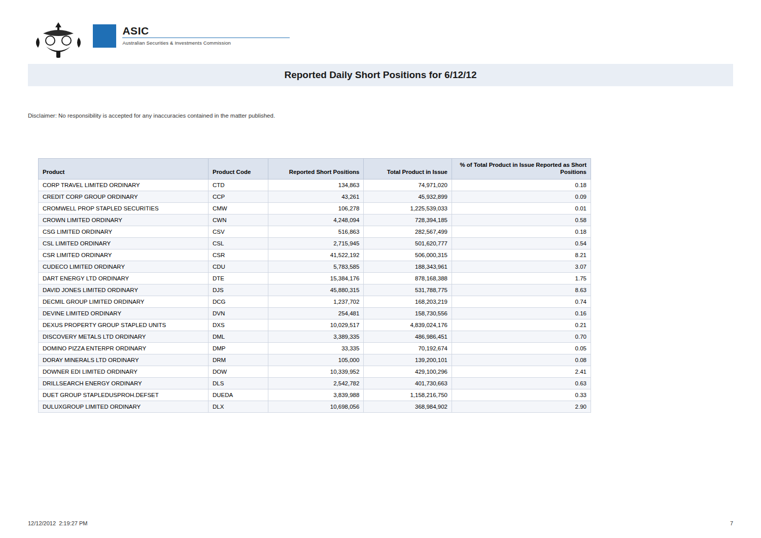ASIC
Australian Securities & Investments Commission
Reported Daily Short Positions for 6/12/12
Disclaimer: No responsibility is accepted for any inaccuracies contained in the matter published.
| Product | Product Code | Reported Short Positions | Total Product in Issue | % of Total Product in Issue Reported as Short Positions |
| --- | --- | --- | --- | --- |
| CORP TRAVEL LIMITED ORDINARY | CTD | 134,863 | 74,971,020 | 0.18 |
| CREDIT CORP GROUP ORDINARY | CCP | 43,261 | 45,932,899 | 0.09 |
| CROMWELL PROP STAPLED SECURITIES | CMW | 106,278 | 1,225,539,033 | 0.01 |
| CROWN LIMITED ORDINARY | CWN | 4,248,094 | 728,394,185 | 0.58 |
| CSG LIMITED ORDINARY | CSV | 516,863 | 282,567,499 | 0.18 |
| CSL LIMITED ORDINARY | CSL | 2,715,945 | 501,620,777 | 0.54 |
| CSR LIMITED ORDINARY | CSR | 41,522,192 | 506,000,315 | 8.21 |
| CUDECO LIMITED ORDINARY | CDU | 5,783,585 | 188,343,961 | 3.07 |
| DART ENERGY LTD ORDINARY | DTE | 15,384,176 | 878,168,388 | 1.75 |
| DAVID JONES LIMITED ORDINARY | DJS | 45,880,315 | 531,788,775 | 8.63 |
| DECMIL GROUP LIMITED ORDINARY | DCG | 1,237,702 | 168,203,219 | 0.74 |
| DEVINE LIMITED ORDINARY | DVN | 254,481 | 158,730,556 | 0.16 |
| DEXUS PROPERTY GROUP STAPLED UNITS | DXS | 10,029,517 | 4,839,024,176 | 0.21 |
| DISCOVERY METALS LTD ORDINARY | DML | 3,389,335 | 486,986,451 | 0.70 |
| DOMINO PIZZA ENTERPR ORDINARY | DMP | 33,335 | 70,192,674 | 0.05 |
| DORAY MINERALS LTD ORDINARY | DRM | 105,000 | 139,200,101 | 0.08 |
| DOWNER EDI LIMITED ORDINARY | DOW | 10,339,952 | 429,100,296 | 2.41 |
| DRILLSEARCH ENERGY ORDINARY | DLS | 2,542,782 | 401,730,663 | 0.63 |
| DUET GROUP STAPLEDUSPROH.DEFSET | DUEDA | 3,839,988 | 1,158,216,750 | 0.33 |
| DULUXGROUP LIMITED ORDINARY | DLX | 10,698,056 | 368,984,902 | 2.90 |
12/12/2012 2:19:27 PM 7